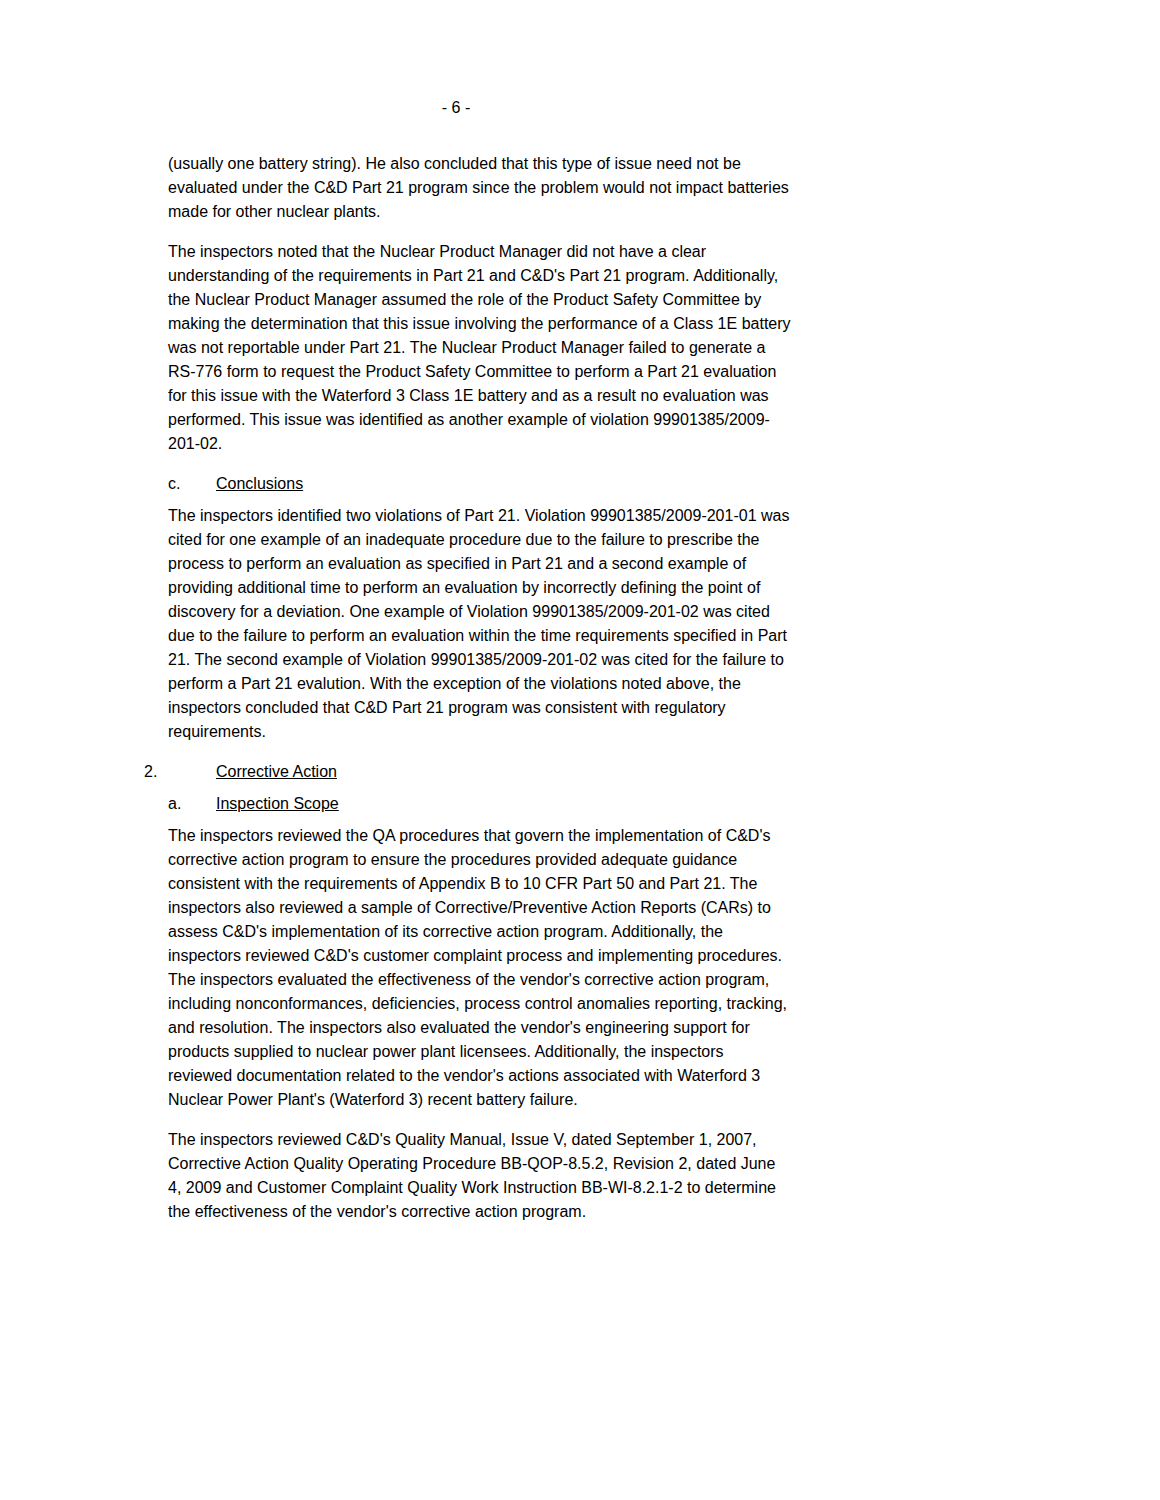- 6 -
(usually one battery string). He also concluded that this type of issue need not be evaluated under the C&D Part 21 program since the problem would not impact batteries made for other nuclear plants.
The inspectors noted that the Nuclear Product Manager did not have a clear understanding of the requirements in Part 21 and C&D's Part 21 program. Additionally, the Nuclear Product Manager assumed the role of the Product Safety Committee by making the determination that this issue involving the performance of a Class 1E battery was not reportable under Part 21. The Nuclear Product Manager failed to generate a RS-776 form to request the Product Safety Committee to perform a Part 21 evaluation for this issue with the Waterford 3 Class 1E battery and as a result no evaluation was performed. This issue was identified as another example of violation 99901385/2009-201-02.
c.
Conclusions
The inspectors identified two violations of Part 21. Violation 99901385/2009-201-01 was cited for one example of an inadequate procedure due to the failure to prescribe the process to perform an evaluation as specified in Part 21 and a second example of providing additional time to perform an evaluation by incorrectly defining the point of discovery for a deviation. One example of Violation 99901385/2009-201-02 was cited due to the failure to perform an evaluation within the time requirements specified in Part 21. The second example of Violation 99901385/2009-201-02 was cited for the failure to perform a Part 21 evalution. With the exception of the violations noted above, the inspectors concluded that C&D Part 21 program was consistent with regulatory requirements.
2.
Corrective Action
a.
Inspection Scope
The inspectors reviewed the QA procedures that govern the implementation of C&D's corrective action program to ensure the procedures provided adequate guidance consistent with the requirements of Appendix B to 10 CFR Part 50 and Part 21. The inspectors also reviewed a sample of Corrective/Preventive Action Reports (CARs) to assess C&D's implementation of its corrective action program. Additionally, the inspectors reviewed C&D's customer complaint process and implementing procedures. The inspectors evaluated the effectiveness of the vendor's corrective action program, including nonconformances, deficiencies, process control anomalies reporting, tracking, and resolution. The inspectors also evaluated the vendor's engineering support for products supplied to nuclear power plant licensees. Additionally, the inspectors reviewed documentation related to the vendor's actions associated with Waterford 3 Nuclear Power Plant's (Waterford 3) recent battery failure.
The inspectors reviewed C&D's Quality Manual, Issue V, dated September 1, 2007, Corrective Action Quality Operating Procedure BB-QOP-8.5.2, Revision 2, dated June 4, 2009 and Customer Complaint Quality Work Instruction BB-WI-8.2.1-2 to determine the effectiveness of the vendor's corrective action program.